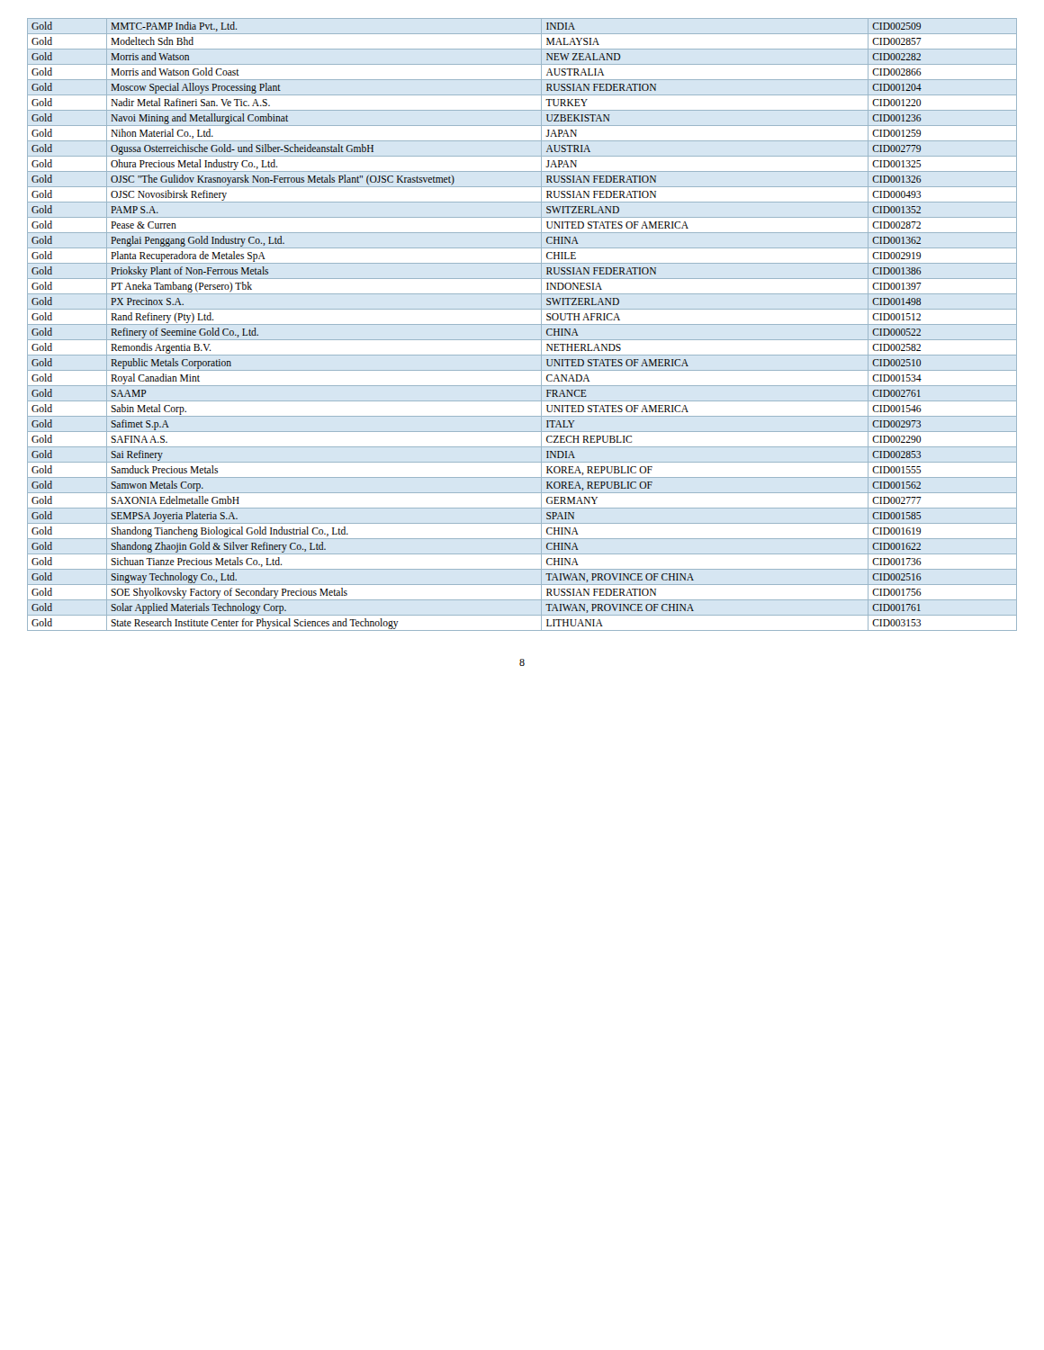| Gold | MMTC-PAMP India Pvt., Ltd. | INDIA | CID002509 |
| Gold | Modeltech Sdn Bhd | MALAYSIA | CID002857 |
| Gold | Morris and Watson | NEW ZEALAND | CID002282 |
| Gold | Morris and Watson Gold Coast | AUSTRALIA | CID002866 |
| Gold | Moscow Special Alloys Processing Plant | RUSSIAN FEDERATION | CID001204 |
| Gold | Nadir Metal Rafineri San. Ve Tic. A.S. | TURKEY | CID001220 |
| Gold | Navoi Mining and Metallurgical Combinat | UZBEKISTAN | CID001236 |
| Gold | Nihon Material Co., Ltd. | JAPAN | CID001259 |
| Gold | Ogussa Osterreichische Gold- und Silber-Scheideanstalt GmbH | AUSTRIA | CID002779 |
| Gold | Ohura Precious Metal Industry Co., Ltd. | JAPAN | CID001325 |
| Gold | OJSC "The Gulidov Krasnoyarsk Non-Ferrous Metals Plant" (OJSC Krastsvetmet) | RUSSIAN FEDERATION | CID001326 |
| Gold | OJSC Novosibirsk Refinery | RUSSIAN FEDERATION | CID000493 |
| Gold | PAMP S.A. | SWITZERLAND | CID001352 |
| Gold | Pease & Curren | UNITED STATES OF AMERICA | CID002872 |
| Gold | Penglai Penggang Gold Industry Co., Ltd. | CHINA | CID001362 |
| Gold | Planta Recuperadora de Metales SpA | CHILE | CID002919 |
| Gold | Prioksky Plant of Non-Ferrous Metals | RUSSIAN FEDERATION | CID001386 |
| Gold | PT Aneka Tambang (Persero) Tbk | INDONESIA | CID001397 |
| Gold | PX Precinox S.A. | SWITZERLAND | CID001498 |
| Gold | Rand Refinery (Pty) Ltd. | SOUTH AFRICA | CID001512 |
| Gold | Refinery of Seemine Gold Co., Ltd. | CHINA | CID000522 |
| Gold | Remondis Argentia B.V. | NETHERLANDS | CID002582 |
| Gold | Republic Metals Corporation | UNITED STATES OF AMERICA | CID002510 |
| Gold | Royal Canadian Mint | CANADA | CID001534 |
| Gold | SAAMP | FRANCE | CID002761 |
| Gold | Sabin Metal Corp. | UNITED STATES OF AMERICA | CID001546 |
| Gold | Safimet S.p.A | ITALY | CID002973 |
| Gold | SAFINA A.S. | CZECH REPUBLIC | CID002290 |
| Gold | Sai Refinery | INDIA | CID002853 |
| Gold | Samduck Precious Metals | KOREA, REPUBLIC OF | CID001555 |
| Gold | Samwon Metals Corp. | KOREA, REPUBLIC OF | CID001562 |
| Gold | SAXONIA Edelmetalle GmbH | GERMANY | CID002777 |
| Gold | SEMPSA Joyeria Plateria S.A. | SPAIN | CID001585 |
| Gold | Shandong Tiancheng Biological Gold Industrial Co., Ltd. | CHINA | CID001619 |
| Gold | Shandong Zhaojin Gold & Silver Refinery Co., Ltd. | CHINA | CID001622 |
| Gold | Sichuan Tianze Precious Metals Co., Ltd. | CHINA | CID001736 |
| Gold | Singway Technology Co., Ltd. | TAIWAN, PROVINCE OF CHINA | CID002516 |
| Gold | SOE Shyolkovsky Factory of Secondary Precious Metals | RUSSIAN FEDERATION | CID001756 |
| Gold | Solar Applied Materials Technology Corp. | TAIWAN, PROVINCE OF CHINA | CID001761 |
| Gold | State Research Institute Center for Physical Sciences and Technology | LITHUANIA | CID003153 |
8